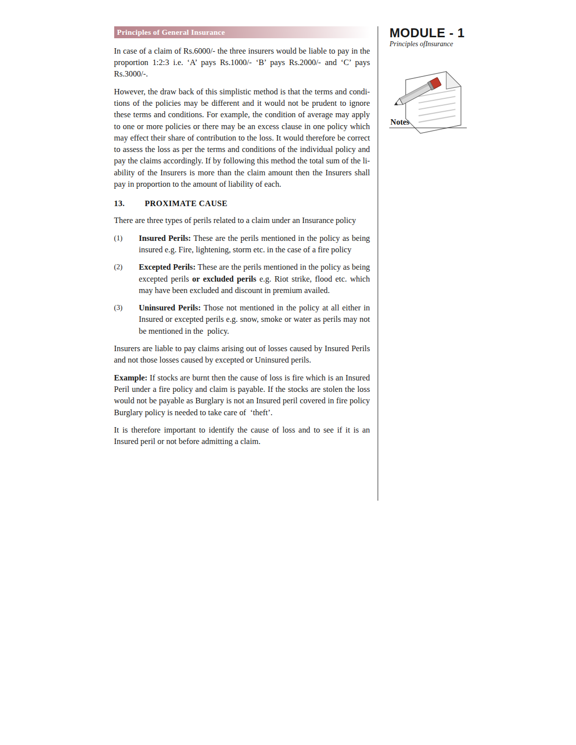Principles of General Insurance
In case of a claim of Rs.6000/- the three insurers would be liable to pay in the proportion 1:2:3 i.e. ‘A’ pays Rs.1000/- ‘B’ pays Rs.2000/- and ‘C’ pays Rs.3000/-.
However, the draw back of this simplistic method is that the terms and conditions of the policies may be different and it would not be prudent to ignore these terms and conditions. For example, the condition of average may apply to one or more policies or there may be an excess clause in one policy which may effect their share of contribution to the loss. It would therefore be correct to assess the loss as per the terms and conditions of the individual policy and pay the claims accordingly. If by following this method the total sum of the liability of the Insurers is more than the claim amount then the Insurers shall pay in proportion to the amount of liability of each.
13. PROXIMATE CAUSE
There are three types of perils related to a claim under an Insurance policy
(1) Insured Perils: These are the perils mentioned in the policy as being insured e.g. Fire, lightening, storm etc. in the case of a fire policy
(2) Excepted Perils: These are the perils mentioned in the policy as being excepted perils or excluded perils e.g. Riot strike, flood etc. which may have been excluded and discount in premium availed.
(3) Uninsured Perils: Those not mentioned in the policy at all either in Insured or excepted perils e.g. snow, smoke or water as perils may not be mentioned in the policy.
Insurers are liable to pay claims arising out of losses caused by Insured Perils and not those losses caused by excepted or Uninsured perils.
Example: If stocks are burnt then the cause of loss is fire which is an Insured Peril under a fire policy and claim is payable. If the stocks are stolen the loss would not be payable as Burglary is not an Insured peril covered in fire policy Burglary policy is needed to take care of ‘theft’.
It is therefore important to identify the cause of loss and to see if it is an Insured peril or not before admitting a claim.
MODULE - 1
Principles ofInsurance
Notes